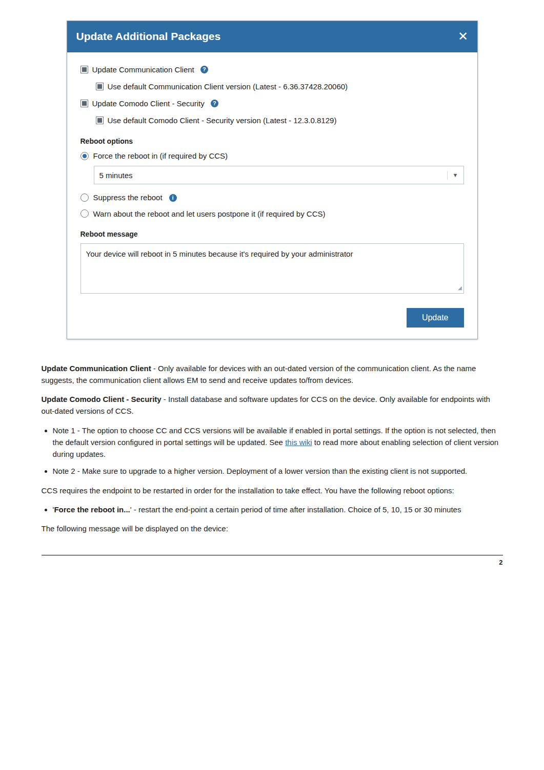Update Additional Packages ✕
Update Communication Client ?
Use default Communication Client version (Latest - 6.36.37428.20060)
Update Comodo Client - Security ?
Use default Comodo Client - Security version (Latest - 12.3.0.8129)
Reboot options
Force the reboot in (if required by CCS)
5 minutes ▼
Suppress the reboot i
Warn about the reboot and let users postpone it (if required by CCS)
Reboot message
Your device will reboot in 5 minutes because it's required by your administrator ◢
Update
Update Communication Client - Only available for devices with an out-dated version of the communication client. As the name suggests, the communication client allows EM to send and receive updates to/from devices.
Update Comodo Client - Security - Install database and software updates for CCS on the device. Only available for endpoints with out-dated versions of CCS.
Note 1 - The option to choose CC and CCS versions will be available if enabled in portal settings. If the option is not selected, then the default version configured in portal settings will be updated. See this wiki to read more about enabling selection of client version during updates.
Note 2 - Make sure to upgrade to a higher version. Deployment of a lower version than the existing client is not supported.
CCS requires the endpoint to be restarted in order for the installation to take effect. You have the following reboot options:
'Force the reboot in...' - restart the end-point a certain period of time after installation. Choice of 5, 10, 15 or 30 minutes
The following message will be displayed on the device:
2